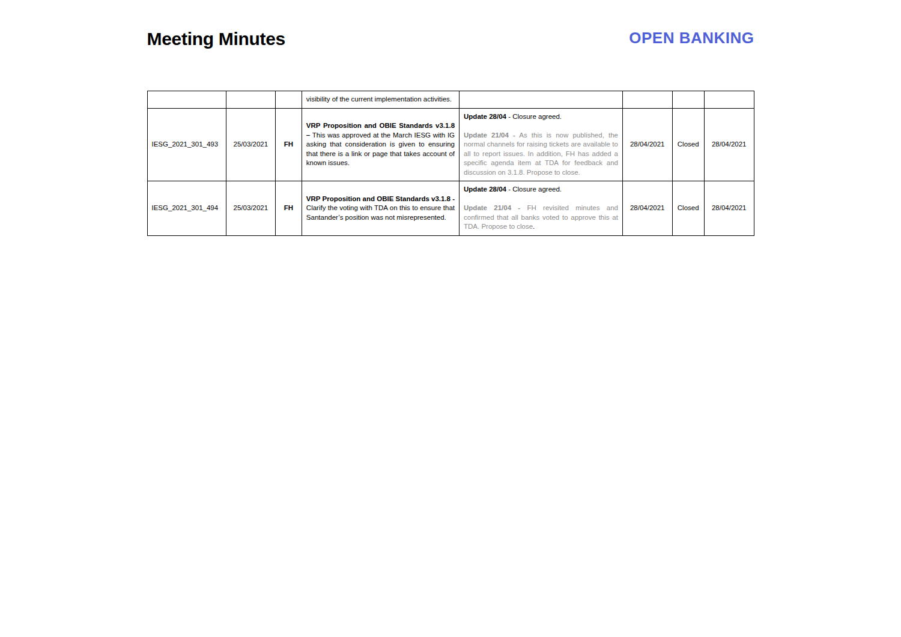Meeting Minutes
OPEN BANKING
| | | | visibility of the current implementation activities. | | | | |
| IESG_2021_301_493 | 25/03/2021 | FH | VRP Proposition and OBIE Standards v3.1.8 – This was approved at the March IESG with IG asking that consideration is given to ensuring that there is a link or page that takes account of known issues. | Update 28/04 - Closure agreed. Update 21/04 - As this is now published, the normal channels for raising tickets are available to all to report issues. In addition, FH has added a specific agenda item at TDA for feedback and discussion on 3.1.8. Propose to close. | 28/04/2021 | Closed | 28/04/2021 |
| IESG_2021_301_494 | 25/03/2021 | FH | VRP Proposition and OBIE Standards v3.1.8 - Clarify the voting with TDA on this to ensure that Santander’s position was not misrepresented. | Update 28/04 - Closure agreed. Update 21/04 - FH revisited minutes and confirmed that all banks voted to approve this at TDA. Propose to close . | 28/04/2021 | Closed | 28/04/2021 |